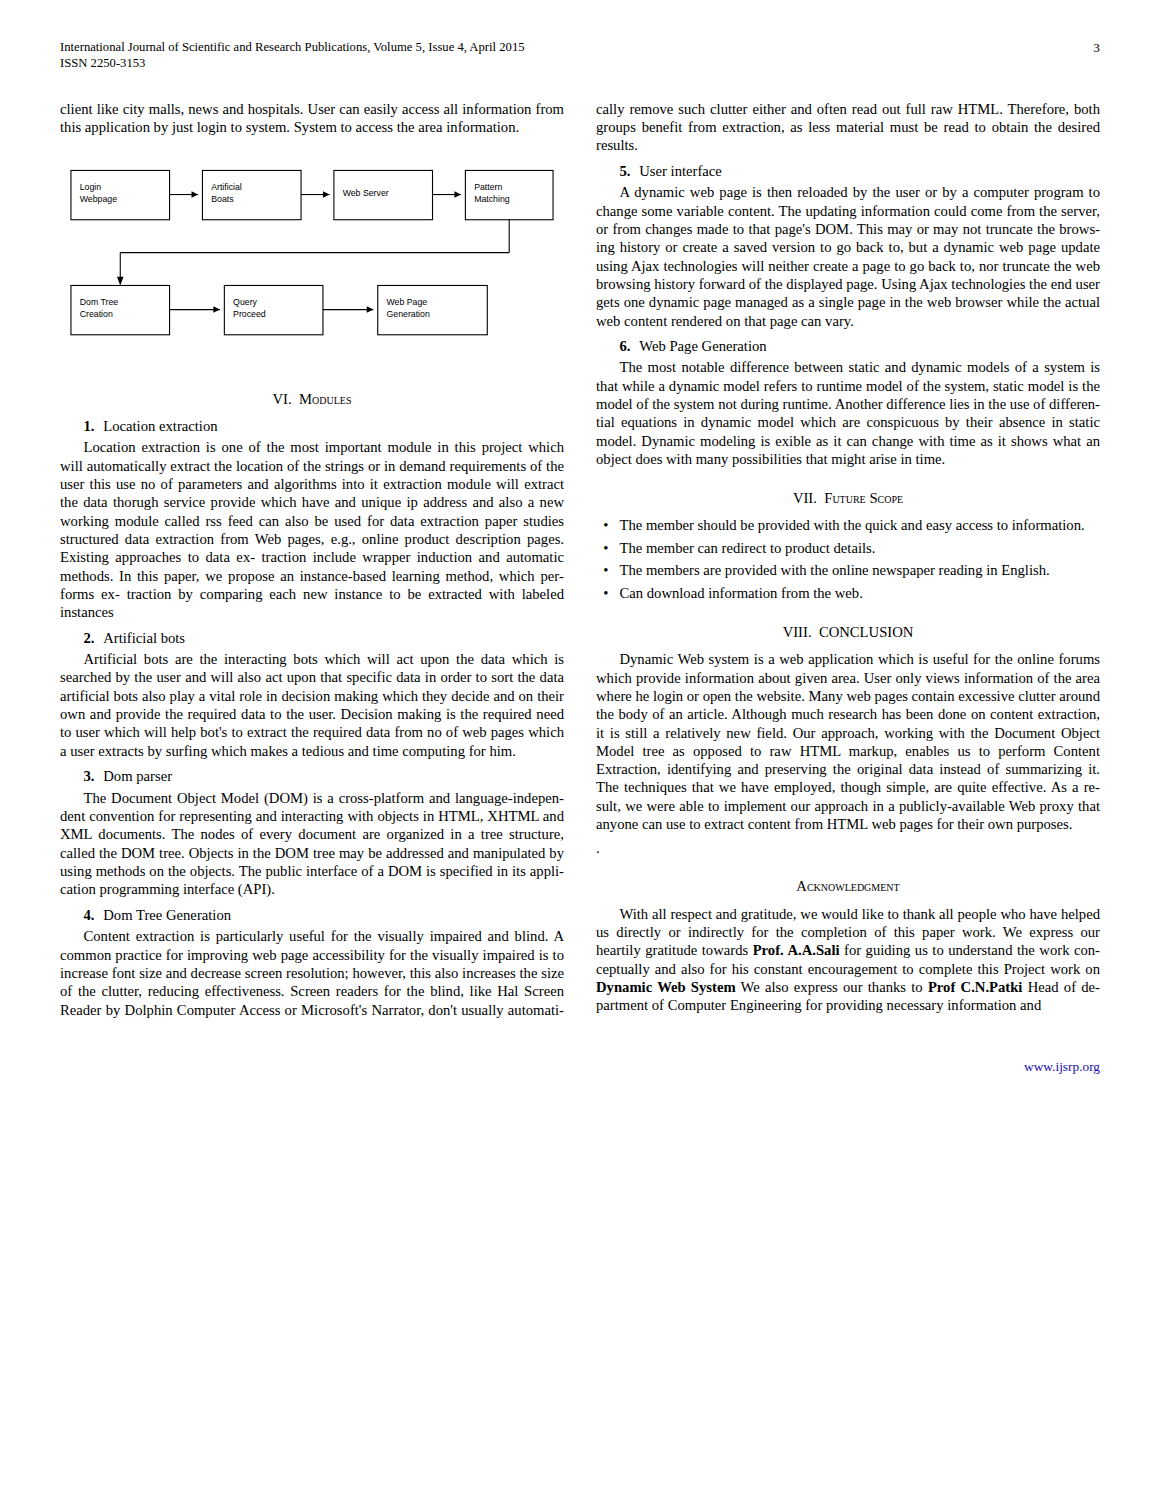International Journal of Scientific and Research Publications, Volume 5, Issue 4, April 2015
ISSN 2250-3153
3
client like city malls, news and hospitals. User can easily access all information from this application by just login to system. System to access the area information.
Login Webpage Artificial Boats Web Server Pattern Matching Dom Tree Creation Query Proceed Web Page Generation
VI. Modules
1. Location extraction
Location extraction is one of the most important module in this project which will automatically extract the location of the strings or in demand requirements of the user this use no of parameters and algorithms into it extraction module will extract the data thorugh service provide which have and unique ip address and also a new working module called rss feed can also be used for data extraction paper studies structured data extraction from Web pages, e.g., online product description pages. Existing approaches to data ex- traction include wrapper induction and automatic methods. In this paper, we propose an instance-based learning method, which performs ex- traction by comparing each new instance to be extracted with labeled instances
2. Artificial bots
Artificial bots are the interacting bots which will act upon the data which is searched by the user and will also act upon that specific data in order to sort the data artificial bots also play a vital role in decision making which they decide and on their own and provide the required data to the user. Decision making is the required need to user which will help bot's to extract the required data from no of web pages which a user extracts by surfing which makes a tedious and time computing for him.
3. Dom parser
The Document Object Model (DOM) is a cross-platform and language-independent convention for representing and interacting with objects in HTML, XHTML and XML documents. The nodes of every document are organized in a tree structure, called the DOM tree. Objects in the DOM tree may be addressed and manipulated by using methods on the objects. The public interface of a DOM is specified in its application programming interface (API).
4. Dom Tree Generation
Content extraction is particularly useful for the visually impaired and blind. A common practice for improving web page accessibility for the visually impaired is to increase font size and decrease screen resolution; however, this also increases the size of the clutter, reducing effectiveness. Screen readers for the blind, like Hal Screen Reader by Dolphin Computer Access or Microsoft's Narrator, don't usually automatically remove such clutter either and often read out full raw HTML. Therefore, both groups benefit from extraction, as less material must be read to obtain the desired results.
5. User interface
A dynamic web page is then reloaded by the user or by a computer program to change some variable content. The updating information could come from the server, or from changes made to that page's DOM. This may or may not truncate the browsing history or create a saved version to go back to, but a dynamic web page update using Ajax technologies will neither create a page to go back to, nor truncate the web browsing history forward of the displayed page. Using Ajax technologies the end user gets one dynamic page managed as a single page in the web browser while the actual web content rendered on that page can vary.
6. Web Page Generation
The most notable difference between static and dynamic models of a system is that while a dynamic model refers to runtime model of the system, static model is the model of the system not during runtime. Another difference lies in the use of differential equations in dynamic model which are conspicuous by their absence in static model. Dynamic modeling is exible as it can change with time as it shows what an object does with many possibilities that might arise in time.
VII. Future Scope
The member should be provided with the quick and easy access to information.
The member can redirect to product details.
The members are provided with the online newspaper reading in English.
Can download information from the web.
VIII. CONCLUSION
Dynamic Web system is a web application which is useful for the online forums which provide information about given area. User only views information of the area where he login or open the website. Many web pages contain excessive clutter around the body of an article. Although much research has been done on content extraction, it is still a relatively new field. Our approach, working with the Document Object Model tree as opposed to raw HTML markup, enables us to perform Content Extraction, identifying and preserving the original data instead of summarizing it. The techniques that we have employed, though simple, are quite effective. As a result, we were able to implement our approach in a publicly-available Web proxy that anyone can use to extract content from HTML web pages for their own purposes.
.
Acknowledgment
With all respect and gratitude, we would like to thank all people who have helped us directly or indirectly for the completion of this paper work. We express our heartily gratitude towards Prof. A.A.Sali for guiding us to understand the work conceptually and also for his constant encouragement to complete this Project work on Dynamic Web System We also express our thanks to Prof C.N.Patki Head of department of Computer Engineering for providing necessary information and
www.ijsrp.org